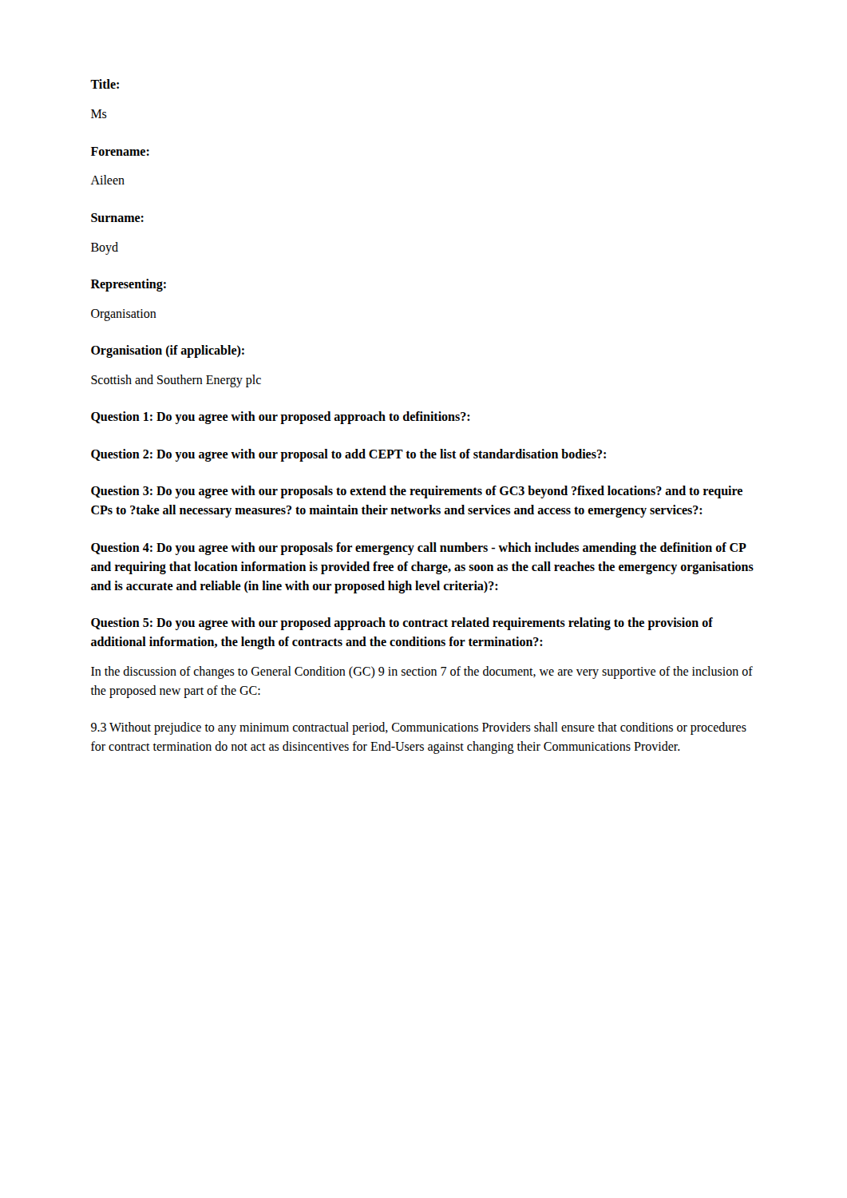Title:
Ms
Forename:
Aileen
Surname:
Boyd
Representing:
Organisation
Organisation (if applicable):
Scottish and Southern Energy plc
Question 1: Do you agree with our proposed approach to definitions?:
Question 2: Do you agree with our proposal to add CEPT to the list of standardisation bodies?:
Question 3: Do you agree with our proposals to extend the requirements of GC3 beyond ?fixed locations? and to require CPs to ?take all necessary measures? to maintain their networks and services and access to emergency services?:
Question 4: Do you agree with our proposals for emergency call numbers - which includes amending the definition of CP and requiring that location information is provided free of charge, as soon as the call reaches the emergency organisations and is accurate and reliable (in line with our proposed high level criteria)?:
Question 5: Do you agree with our proposed approach to contract related requirements relating to the provision of additional information, the length of contracts and the conditions for termination?:
In the discussion of changes to General Condition (GC) 9 in section 7 of the document, we are very supportive of the inclusion of the proposed new part of the GC:
9.3 Without prejudice to any minimum contractual period, Communications Providers shall ensure that conditions or procedures for contract termination do not act as disincentives for End-Users against changing their Communications Provider.